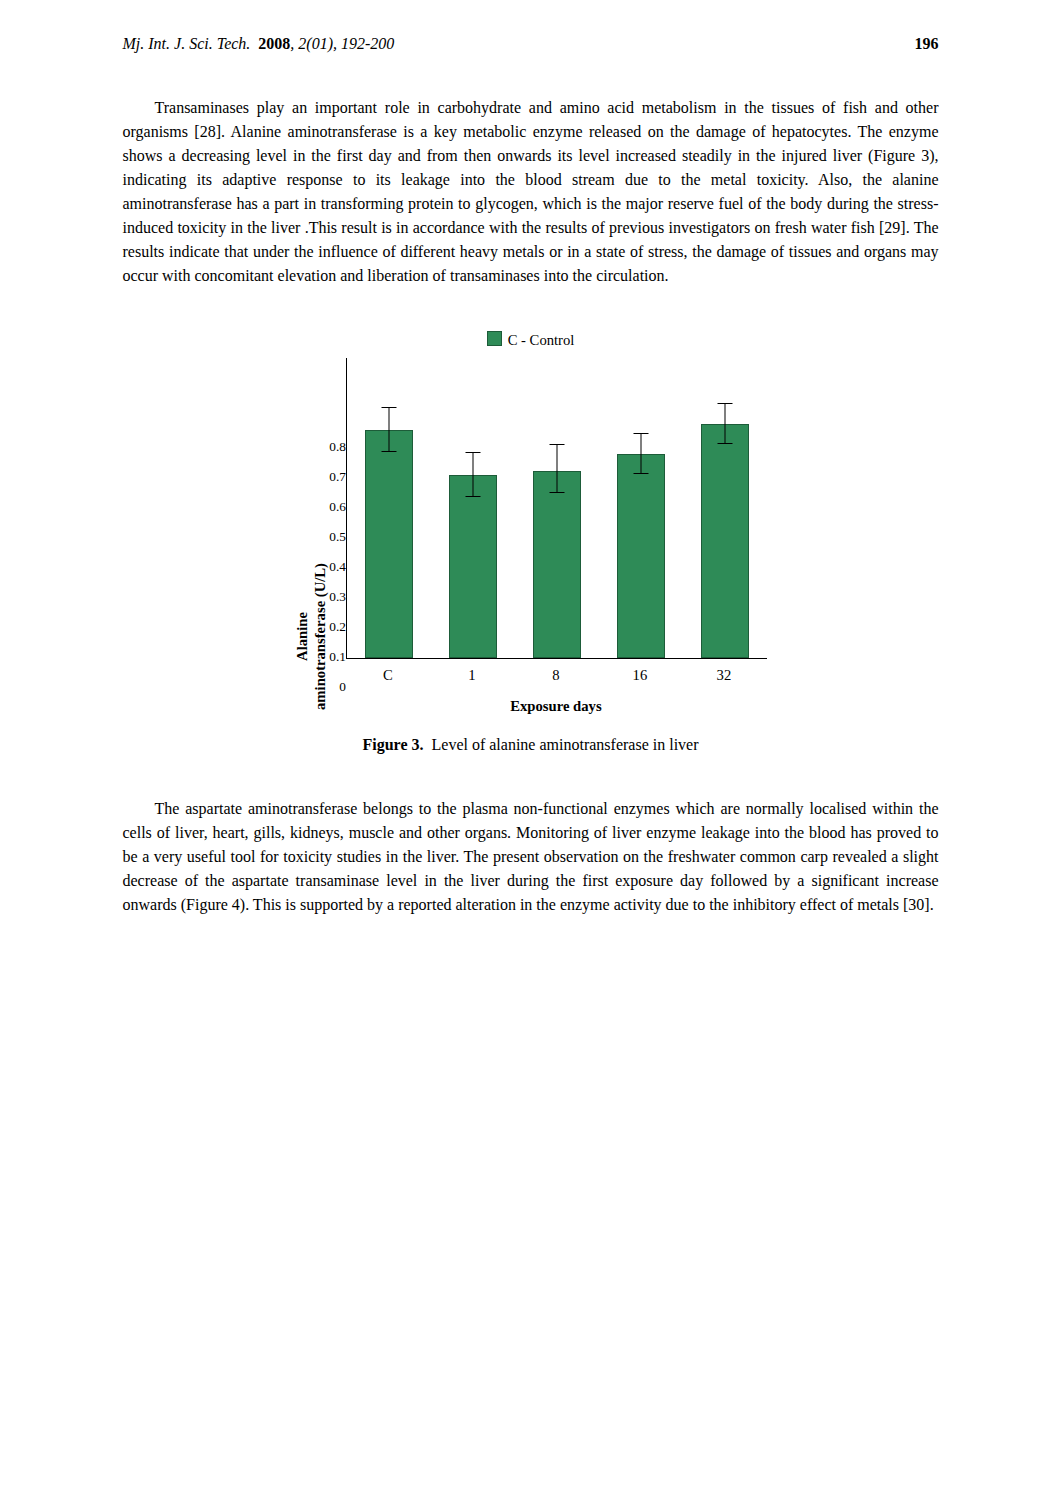Mj. Int. J. Sci. Tech. 2008, 2(01), 192-200
196
Transaminases play an important role in carbohydrate and amino acid metabolism in the tissues of fish and other organisms [28]. Alanine aminotransferase is a key metabolic enzyme released on the damage of hepatocytes. The enzyme shows a decreasing level in the first day and from then onwards its level increased steadily in the injured liver (Figure 3), indicating its adaptive response to its leakage into the blood stream due to the metal toxicity. Also, the alanine aminotransferase has a part in transforming protein to glycogen, which is the major reserve fuel of the body during the stress-induced toxicity in the liver .This result is in accordance with the results of previous investigators on fresh water fish [29]. The results indicate that under the influence of different heavy metals or in a state of stress, the damage of tissues and organs may occur with concomitant elevation and liberation of transaminases into the circulation.
C - Control
| Alanine aminotransferase (U/L) | 0.8 0.7 0.6 0.5 0.4 0.3 0.2 0.1 0 | C 1 8 16 32 Exposure days |
Figure 3. Level of alanine aminotransferase in liver
The aspartate aminotransferase belongs to the plasma non-functional enzymes which are normally localised within the cells of liver, heart, gills, kidneys, muscle and other organs. Monitoring of liver enzyme leakage into the blood has proved to be a very useful tool for toxicity studies in the liver. The present observation on the freshwater common carp revealed a slight decrease of the aspartate transaminase level in the liver during the first exposure day followed by a significant increase onwards (Figure 4). This is supported by a reported alteration in the enzyme activity due to the inhibitory effect of metals [30].